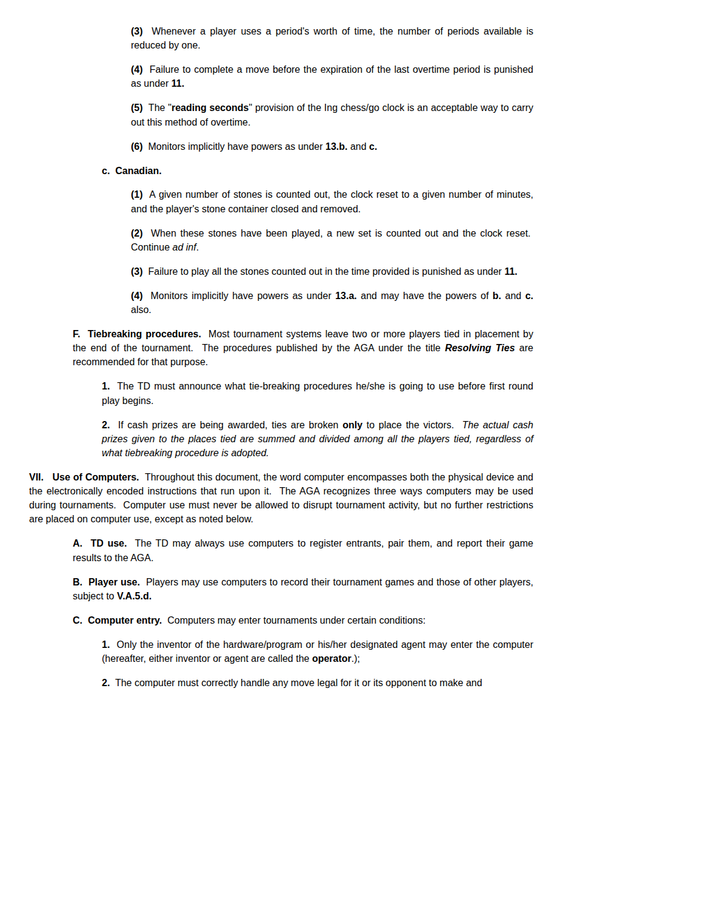(3) Whenever a player uses a period's worth of time, the number of periods available is reduced by one.
(4) Failure to complete a move before the expiration of the last overtime period is punished as under 11.
(5) The "reading seconds" provision of the Ing chess/go clock is an acceptable way to carry out this method of overtime.
(6) Monitors implicitly have powers as under 13.b. and c.
c. Canadian.
(1) A given number of stones is counted out, the clock reset to a given number of minutes, and the player's stone container closed and removed.
(2) When these stones have been played, a new set is counted out and the clock reset. Continue ad inf.
(3) Failure to play all the stones counted out in the time provided is punished as under 11.
(4) Monitors implicitly have powers as under 13.a. and may have the powers of b. and c. also.
F. Tiebreaking procedures. Most tournament systems leave two or more players tied in placement by the end of the tournament. The procedures published by the AGA under the title Resolving Ties are recommended for that purpose.
1. The TD must announce what tie-breaking procedures he/she is going to use before first round play begins.
2. If cash prizes are being awarded, ties are broken only to place the victors. The actual cash prizes given to the places tied are summed and divided among all the players tied, regardless of what tiebreaking procedure is adopted.
VII. Use of Computers. Throughout this document, the word computer encompasses both the physical device and the electronically encoded instructions that run upon it. The AGA recognizes three ways computers may be used during tournaments. Computer use must never be allowed to disrupt tournament activity, but no further restrictions are placed on computer use, except as noted below.
A. TD use. The TD may always use computers to register entrants, pair them, and report their game results to the AGA.
B. Player use. Players may use computers to record their tournament games and those of other players, subject to V.A.5.d.
C. Computer entry. Computers may enter tournaments under certain conditions:
1. Only the inventor of the hardware/program or his/her designated agent may enter the computer (hereafter, either inventor or agent are called the operator.);
2. The computer must correctly handle any move legal for it or its opponent to make and